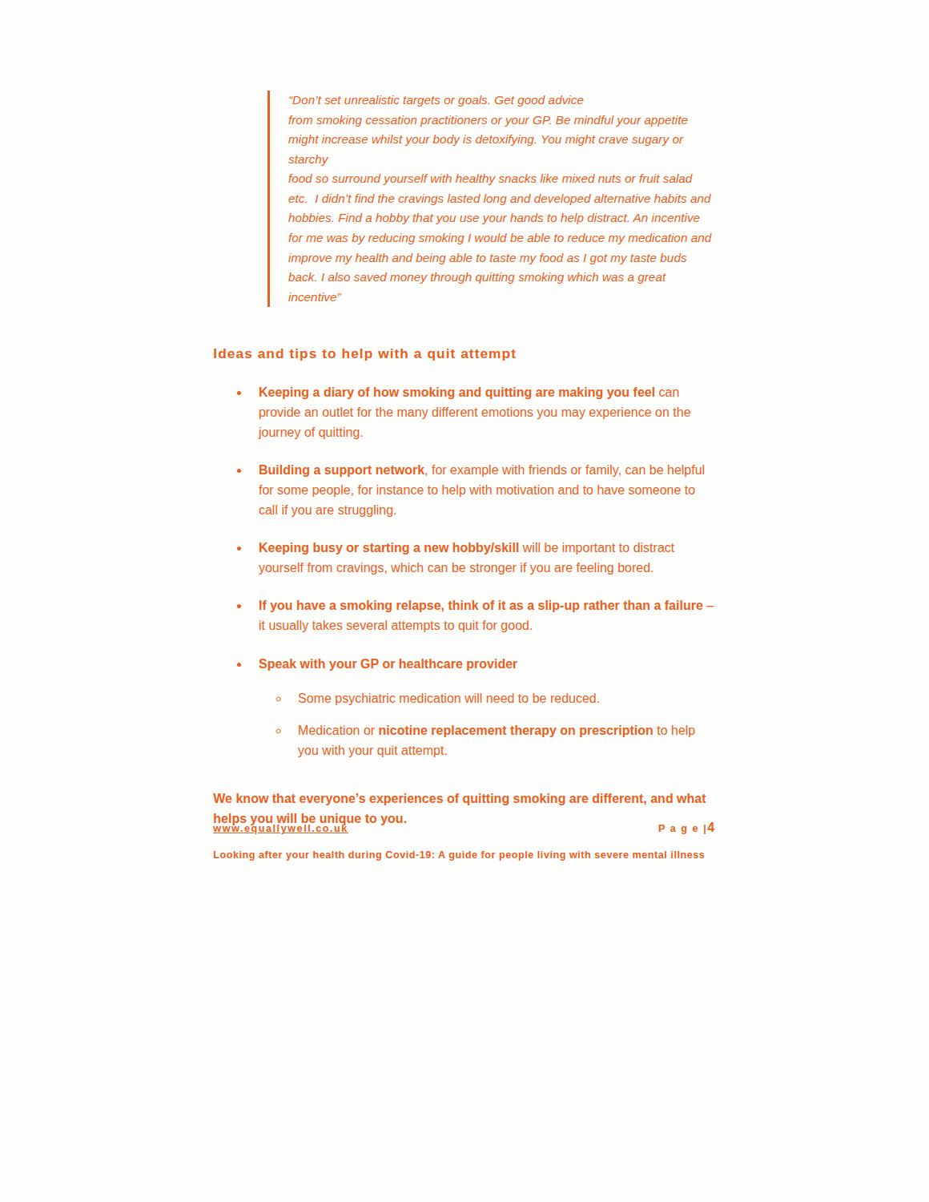“Don’t set unrealistic targets or goals. Get good advice
from smoking cessation practitioners or your GP. Be mindful your appetite might increase whilst your body is detoxifying. You might crave sugary or starchy
food so surround yourself with healthy snacks like mixed nuts or fruit salad etc. I didn’t find the cravings lasted long and developed alternative habits and hobbies. Find a hobby that you use your hands to help distract. An incentive for me was by reducing smoking I would be able to reduce my medication and improve my health and being able to taste my food as I got my taste buds back. I also saved money through quitting smoking which was a great incentive”
Ideas and tips to help with a quit attempt
Keeping a diary of how smoking and quitting are making you feel can provide an outlet for the many different emotions you may experience on the journey of quitting.
Building a support network, for example with friends or family, can be helpful for some people, for instance to help with motivation and to have someone to call if you are struggling.
Keeping busy or starting a new hobby/skill will be important to distract yourself from cravings, which can be stronger if you are feeling bored.
If you have a smoking relapse, think of it as a slip-up rather than a failure – it usually takes several attempts to quit for good.
Speak with your GP or healthcare provider
Some psychiatric medication will need to be reduced.
Medication or nicotine replacement therapy on prescription to help you with your quit attempt.
We know that everyone’s experiences of quitting smoking are different, and what helps you will be unique to you.
www.equallywell.co.uk P a g e |4
Looking after your health during Covid-19: A guide for people living with severe mental illness